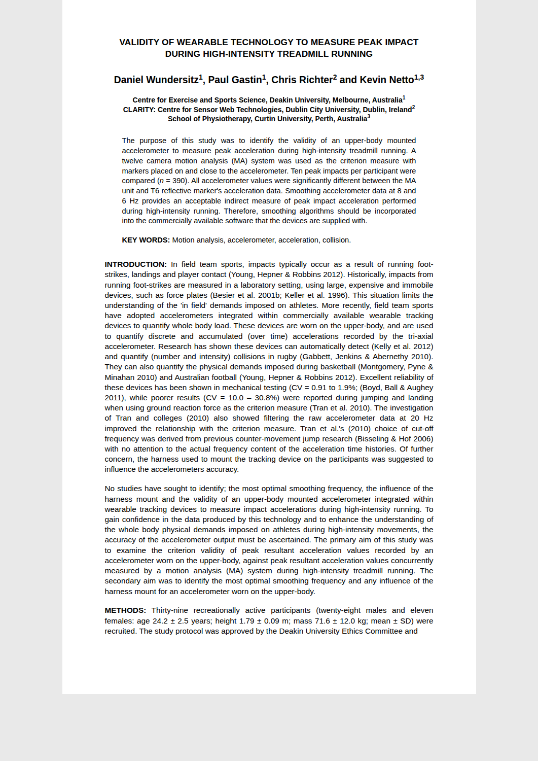Validity of Wearable Technology to Measure Peak Impact
During High-Intensity Treadmill Running
Daniel Wundersitz1, Paul Gastin1, Chris Richter2 and Kevin Netto1,3
Centre for Exercise and Sports Science, Deakin University, Melbourne, Australia1
CLARITY: Centre for Sensor Web Technologies, Dublin City University, Dublin, Ireland2
School of Physiotherapy, Curtin University, Perth, Australia3
The purpose of this study was to identify the validity of an upper-body mounted accelerometer to measure peak acceleration during high-intensity treadmill running. A twelve camera motion analysis (MA) system was used as the criterion measure with markers placed on and close to the accelerometer. Ten peak impacts per participant were compared (n = 390). All accelerometer values were significantly different between the MA unit and T6 reflective marker's acceleration data. Smoothing accelerometer data at 8 and 6 Hz provides an acceptable indirect measure of peak impact acceleration performed during high-intensity running. Therefore, smoothing algorithms should be incorporated into the commercially available software that the devices are supplied with.
KEY WORDS: Motion analysis, accelerometer, acceleration, collision.
INTRODUCTION: In field team sports, impacts typically occur as a result of running foot-strikes, landings and player contact (Young, Hepner & Robbins 2012). Historically, impacts from running foot-strikes are measured in a laboratory setting, using large, expensive and immobile devices, such as force plates (Besier et al. 2001b; Keller et al. 1996). This situation limits the understanding of the 'in field' demands imposed on athletes. More recently, field team sports have adopted accelerometers integrated within commercially available wearable tracking devices to quantify whole body load. These devices are worn on the upper-body, and are used to quantify discrete and accumulated (over time) accelerations recorded by the tri-axial accelerometer. Research has shown these devices can automatically detect (Kelly et al. 2012) and quantify (number and intensity) collisions in rugby (Gabbett, Jenkins & Abernethy 2010). They can also quantify the physical demands imposed during basketball (Montgomery, Pyne & Minahan 2010) and Australian football (Young, Hepner & Robbins 2012). Excellent reliability of these devices has been shown in mechanical testing (CV = 0.91 to 1.9%; (Boyd, Ball & Aughey 2011), while poorer results (CV = 10.0 – 30.8%) were reported during jumping and landing when using ground reaction force as the criterion measure (Tran et al. 2010). The investigation of Tran and colleges (2010) also showed filtering the raw accelerometer data at 20 Hz improved the relationship with the criterion measure. Tran et al.'s (2010) choice of cut-off frequency was derived from previous counter-movement jump research (Bisseling & Hof 2006) with no attention to the actual frequency content of the acceleration time histories. Of further concern, the harness used to mount the tracking device on the participants was suggested to influence the accelerometers accuracy.
No studies have sought to identify; the most optimal smoothing frequency, the influence of the harness mount and the validity of an upper-body mounted accelerometer integrated within wearable tracking devices to measure impact accelerations during high-intensity running. To gain confidence in the data produced by this technology and to enhance the understanding of the whole body physical demands imposed on athletes during high-intensity movements, the accuracy of the accelerometer output must be ascertained. The primary aim of this study was to examine the criterion validity of peak resultant acceleration values recorded by an accelerometer worn on the upper-body, against peak resultant acceleration values concurrently measured by a motion analysis (MA) system during high-intensity treadmill running. The secondary aim was to identify the most optimal smoothing frequency and any influence of the harness mount for an accelerometer worn on the upper-body.
METHODS: Thirty-nine recreationally active participants (twenty-eight males and eleven females: age 24.2 ± 2.5 years; height 1.79 ± 0.09 m; mass 71.6 ± 12.0 kg; mean ± SD) were recruited. The study protocol was approved by the Deakin University Ethics Committee and